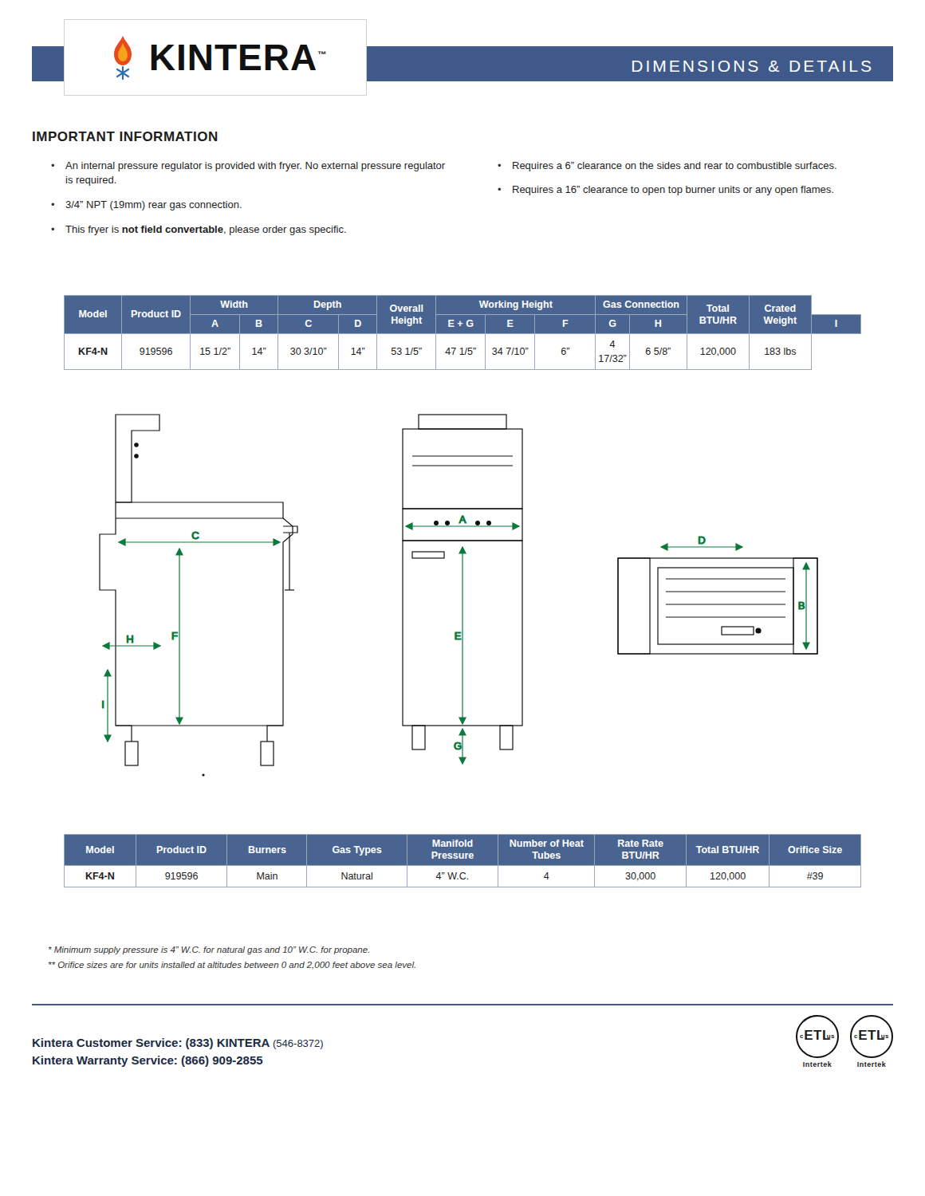DIMENSIONS & DETAILS
KINTERA™
IMPORTANT INFORMATION
An internal pressure regulator is provided with fryer. No external pressure regulator is required.
3/4” NPT (19mm) rear gas connection.
This fryer is not field convertable, please order gas specific.
Requires a 6” clearance on the sides and rear to combustible surfaces.
Requires a 16” clearance to open top burner units or any open flames.
| Model | Product ID | Width | Depth | Overall Height | Working Height | Gas Connection | Total BTU/HR | Crated Weight |
| --- | --- | --- | --- | --- | --- | --- | --- | --- |
| A | B | C | D | E + G | E | F | G | H | I |
| KF4-N | 919596 | 15 1/2” | 14” | 30 3/10” | 14” | 53 1/5” | 47 1/5” | 34 7/10” | 6” | 4 17/32” | 6 5/8” | 120,000 | 183 lbs |
C F H I
A E G
D B
| Model | Product ID | Burners | Gas Types | Manifold Pressure | Number of Heat Tubes | Rate Rate BTU/HR | Total BTU/HR | Orifice Size |
| --- | --- | --- | --- | --- | --- | --- | --- | --- |
| KF4-N | 919596 | Main | Natural | 4” W.C. | 4 | 30,000 | 120,000 | #39 |
* Minimum supply pressure is 4” W.C. for natural gas and 10” W.C. for propane.
** Orifice sizes are for units installed at altitudes between 0 and 2,000 feet above sea level.
Kintera Customer Service: (833) KINTERA (546-8372)
Kintera Warranty Service: (866) 909-2855
c ETLus
Intertek
c ETLus
Intertek